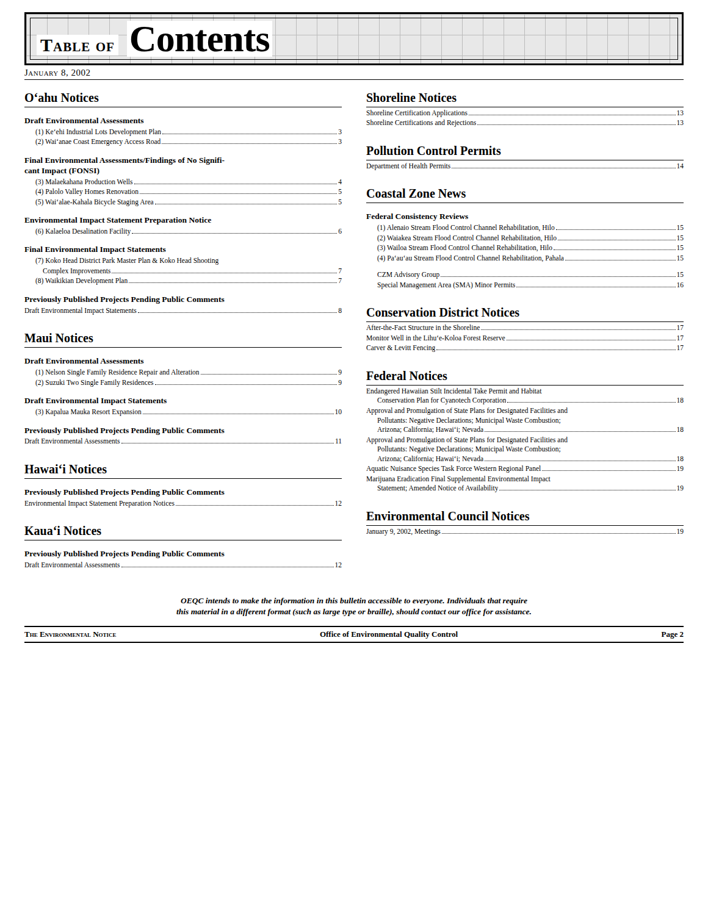Table of Contents
January 8, 2002
Oʻahu Notices
Draft Environmental Assessments
(1) Keʻehi Industrial Lots Development Plan 3
(2) Waiʻanae Coast Emergency Access Road 3
Final Environmental Assessments/Findings of No Signifi-
cant Impact (FONSI)
(3) Malaekahana Production Wells 4
(4) Palolo Valley Homes Renovation 5
(5) Waiʻalae-Kahala Bicycle Staging Area 5
Environmental Impact Statement Preparation Notice
(6) Kalaeloa Desalination Facility 6
Final Environmental Impact Statements
(7) Koko Head District Park Master Plan & Koko Head Shooting
Complex Improvements 7
(8) Waikikian Development Plan 7
Previously Published Projects Pending Public Comments
Draft Environmental Impact Statements 8
Maui Notices
Draft Environmental Assessments
(1) Nelson Single Family Residence Repair and Alteration 9
(2) Suzuki Two Single Family Residences 9
Draft Environmental Impact Statements
(3) Kapalua Mauka Resort Expansion 10
Previously Published Projects Pending Public Comments
Draft Environmental Assessments 11
Hawaiʻi Notices
Previously Published Projects Pending Public Comments
Environmental Impact Statement Preparation Notices 12
Kauaʻi Notices
Previously Published Projects Pending Public Comments
Draft Environmental Assessments 12
Shoreline Notices
Shoreline Certification Applications 13
Shoreline Certifications and Rejections 13
Pollution Control Permits
Department of Health Permits 14
Coastal Zone News
Federal Consistency Reviews
(1) Alenaio Stream Flood Control Channel Rehabilitation, Hilo 15
(2) Waiakea Stream Flood Control Channel Rehabilitation, Hilo 15
(3) Wailoa Stream Flood Control Channel Rehabilitation, Hilo 15
(4) Paʻauʻau Stream Flood Control Channel Rehabilitation, Pahala 15
CZM Advisory Group 15
Special Management Area (SMA) Minor Permits 16
Conservation District Notices
After-the-Fact Structure in the Shoreline 17
Monitor Well in the Lihuʻe-Koloa Forest Reserve 17
Carver & Levitt Fencing 17
Federal Notices
Endangered Hawaiian Stilt Incidental Take Permit and Habitat Conservation Plan for Cyanotech Corporation 18
Approval and Promulgation of State Plans for Designated Facilities and Pollutants: Negative Declarations; Municipal Waste Combustion; Arizona; California; Hawaiʻi; Nevada 18
Approval and Promulgation of State Plans for Designated Facilities and Pollutants: Negative Declarations; Municipal Waste Combustion; Arizona; California; Hawaiʻi; Nevada 18
Aquatic Nuisance Species Task Force Western Regional Panel 19
Marijuana Eradication Final Supplemental Environmental Impact Statement; Amended Notice of Availability 19
Environmental Council Notices
January 9, 2002, Meetings 19
OEQC intends to make the information in this bulletin accessible to everyone. Individuals that require
this material in a different format (such as large type or braille), should contact our office for assistance.
The Environmental Notice Office of Environmental Quality Control Page 2